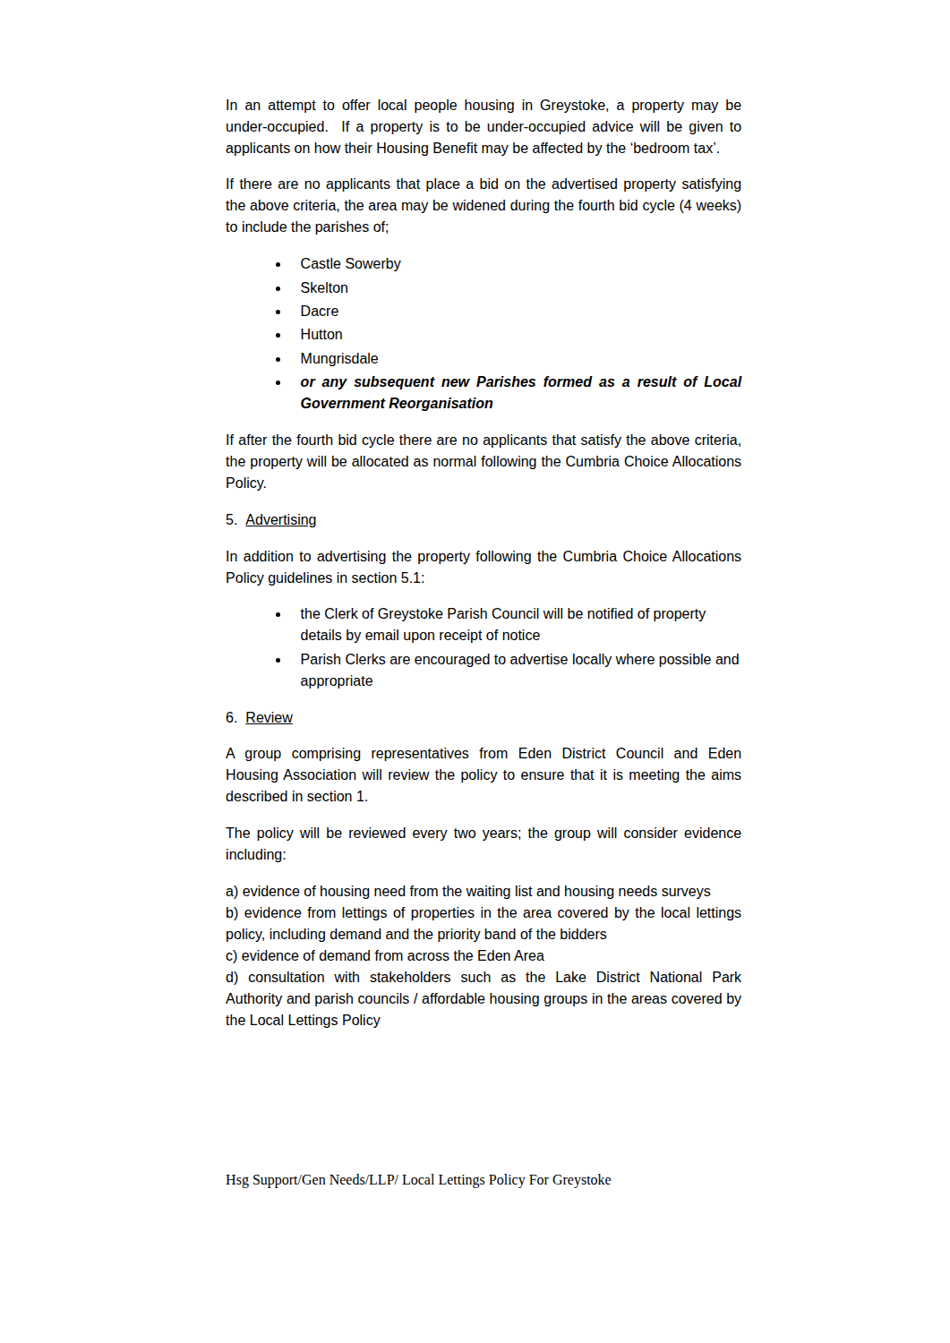In an attempt to offer local people housing in Greystoke, a property may be under-occupied. If a property is to be under-occupied advice will be given to applicants on how their Housing Benefit may be affected by the ‘bedroom tax’.
If there are no applicants that place a bid on the advertised property satisfying the above criteria, the area may be widened during the fourth bid cycle (4 weeks) to include the parishes of;
Castle Sowerby
Skelton
Dacre
Hutton
Mungrisdale
or any subsequent new Parishes formed as a result of Local Government Reorganisation
If after the fourth bid cycle there are no applicants that satisfy the above criteria, the property will be allocated as normal following the Cumbria Choice Allocations Policy.
5. Advertising
In addition to advertising the property following the Cumbria Choice Allocations Policy guidelines in section 5.1:
the Clerk of Greystoke Parish Council will be notified of property details by email upon receipt of notice
Parish Clerks are encouraged to advertise locally where possible and appropriate
6. Review
A group comprising representatives from Eden District Council and Eden Housing Association will review the policy to ensure that it is meeting the aims described in section 1.
The policy will be reviewed every two years; the group will consider evidence including:
a) evidence of housing need from the waiting list and housing needs surveys
b) evidence from lettings of properties in the area covered by the local lettings policy, including demand and the priority band of the bidders
c) evidence of demand from across the Eden Area
d) consultation with stakeholders such as the Lake District National Park Authority and parish councils / affordable housing groups in the areas covered by the Local Lettings Policy
Hsg Support/Gen Needs/LLP/ Local Lettings Policy For Greystoke